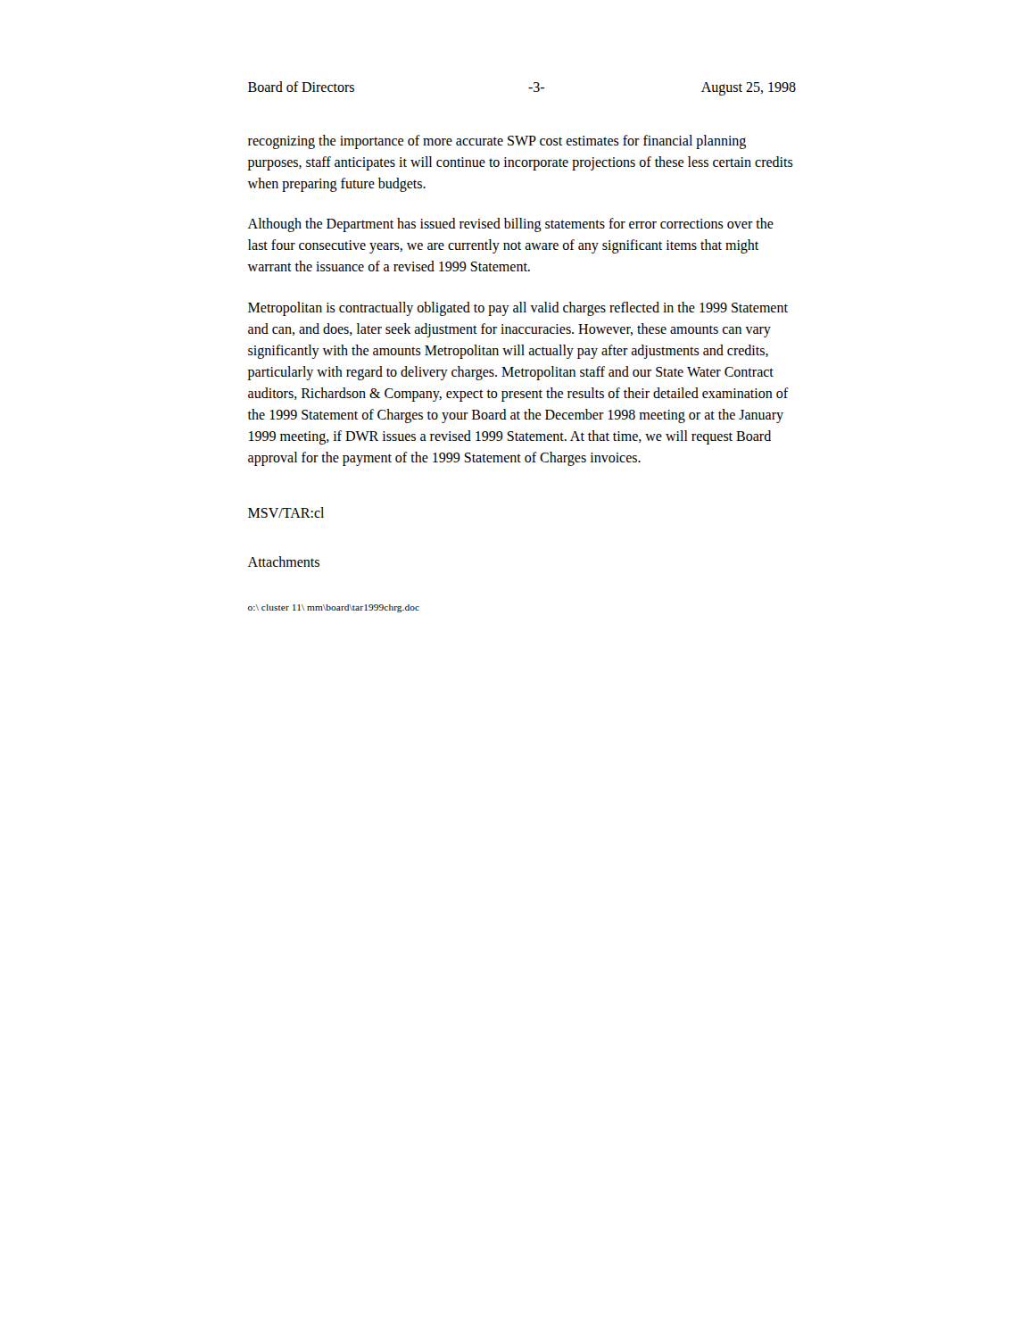Board of Directors
-3-
August 25, 1998
recognizing the importance of more accurate SWP cost estimates for financial planning purposes, staff anticipates it will continue to incorporate projections of these less certain credits when preparing future budgets.
Although the Department has issued revised billing statements for error corrections over the last four consecutive years, we are currently not aware of any significant items that might warrant the issuance of a revised 1999 Statement.
Metropolitan is contractually obligated to pay all valid charges reflected in the 1999 Statement and can, and does, later seek adjustment for inaccuracies. However, these amounts can vary significantly with the amounts Metropolitan will actually pay after adjustments and credits, particularly with regard to delivery charges. Metropolitan staff and our State Water Contract auditors, Richardson & Company, expect to present the results of their detailed examination of the 1999 Statement of Charges to your Board at the December 1998 meeting or at the January 1999 meeting, if DWR issues a revised 1999 Statement. At that time, we will request Board approval for the payment of the 1999 Statement of Charges invoices.
MSV/TAR:cl
Attachments
o:\ cluster 11\ mm\board\tar1999chrg.doc